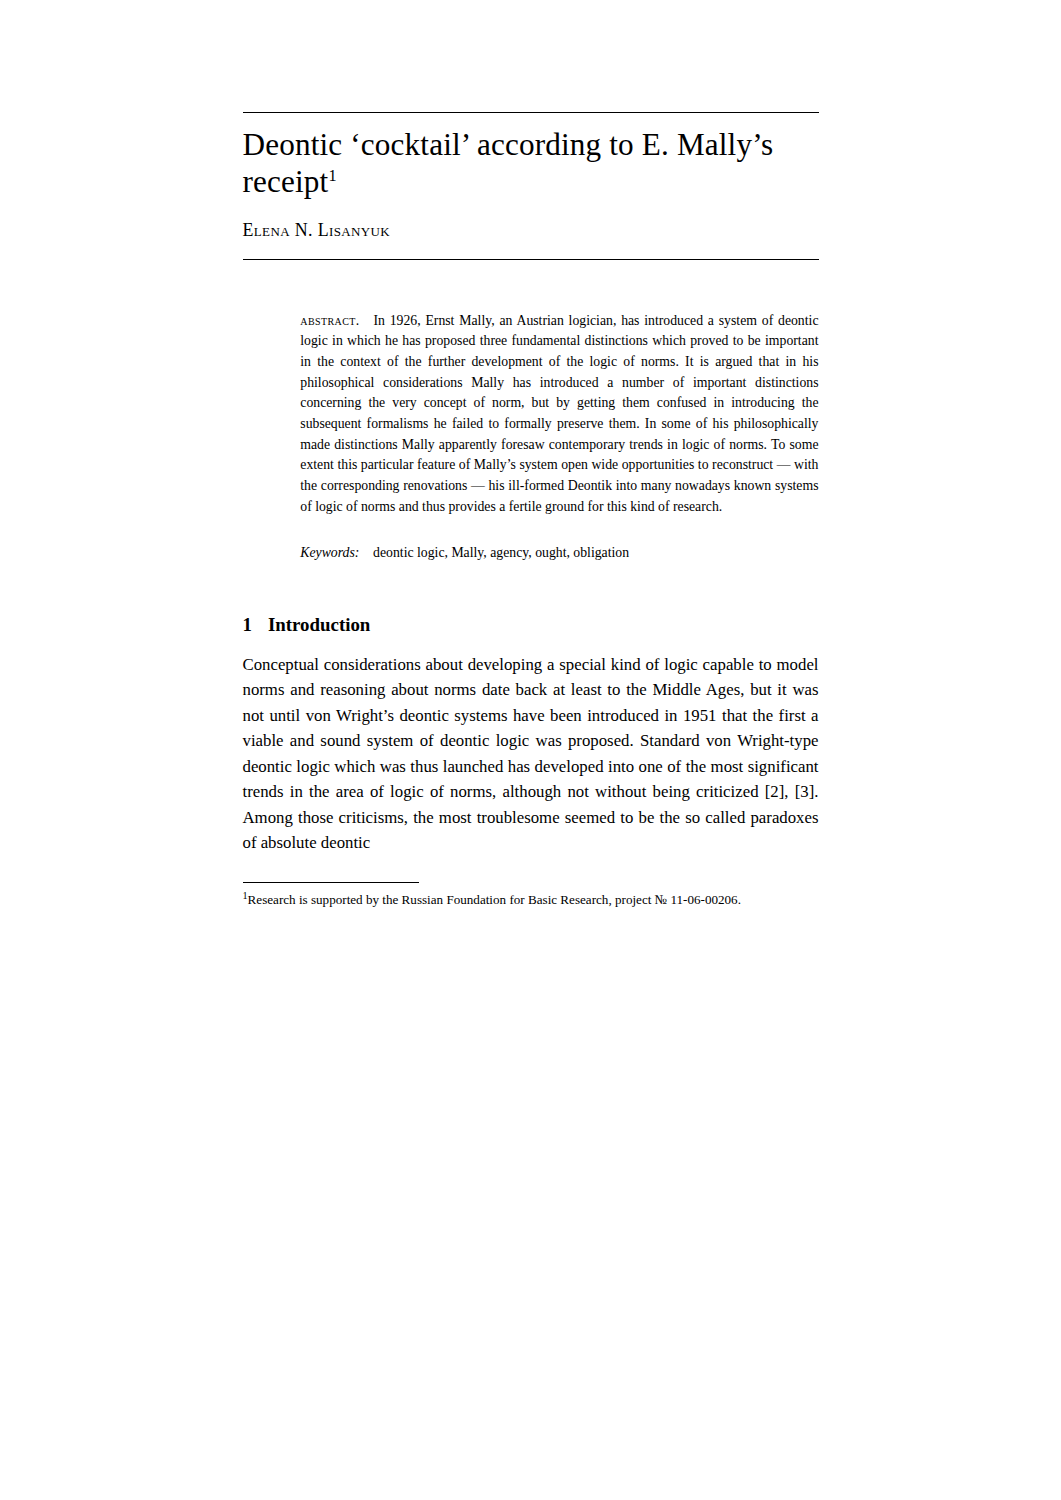Deontic ‘cocktail’ according to E. Mally’s receipt1
Elena N. Lisanyuk
abstract. In 1926, Ernst Mally, an Austrian logician, has introduced a system of deontic logic in which he has proposed three fundamental distinctions which proved to be important in the context of the further development of the logic of norms. It is argued that in his philosophical considerations Mally has introduced a number of important distinctions concerning the very concept of norm, but by getting them confused in introducing the subsequent formalisms he failed to formally preserve them. In some of his philosophically made distinctions Mally apparently foresaw contemporary trends in logic of norms. To some extent this particular feature of Mally’s system open wide opportunities to reconstruct — with the corresponding renovations — his ill-formed Deontik into many nowadays known systems of logic of norms and thus provides a fertile ground for this kind of research.
Keywords: deontic logic, Mally, agency, ought, obligation
1 Introduction
Conceptual considerations about developing a special kind of logic capable to model norms and reasoning about norms date back at least to the Middle Ages, but it was not until von Wright’s deontic systems have been introduced in 1951 that the first a viable and sound system of deontic logic was proposed. Standard von Wright-type deontic logic which was thus launched has developed into one of the most significant trends in the area of logic of norms, although not without being criticized [2], [3]. Among those criticisms, the most troublesome seemed to be the so called paradoxes of absolute deontic
1Research is supported by the Russian Foundation for Basic Research, project № 11-06-00206.